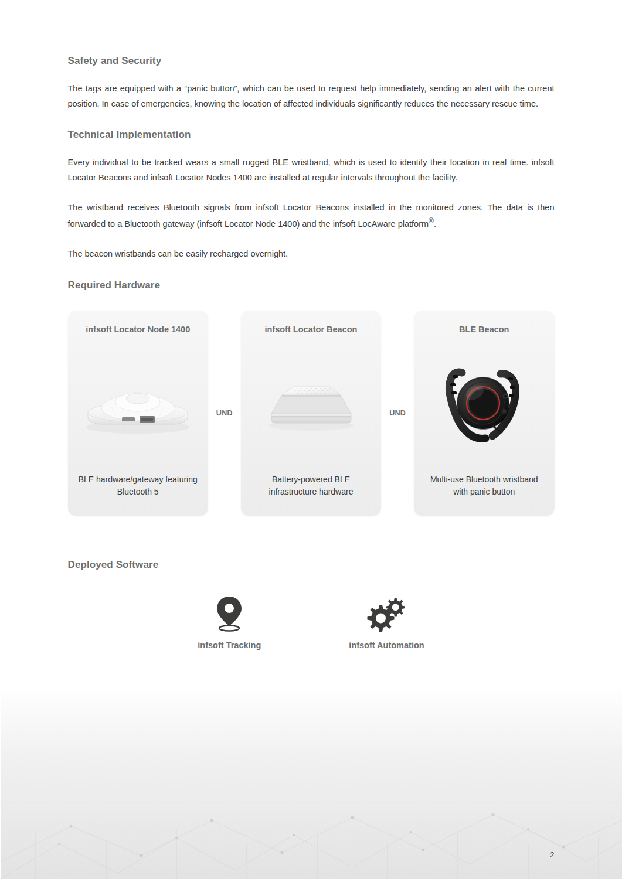Safety and Security
The tags are equipped with a “panic button”, which can be used to request help immediately, sending an alert with the current position. In case of emergencies, knowing the location of affected individuals significantly reduces the necessary rescue time.
Technical Implementation
Every individual to be tracked wears a small rugged BLE wristband, which is used to identify their location in real time. infsoft Locator Beacons and infsoft Locator Nodes 1400 are installed at regular intervals throughout the facility.
The wristband receives Bluetooth signals from infsoft Locator Beacons installed in the monitored zones. The data is then forwarded to a Bluetooth gateway (infsoft Locator Node 1400) and the infsoft LocAware platform®.
The beacon wristbands can be easily recharged overnight.
Required Hardware
infsoft Locator Node 1400
BLE hardware/gateway featuring Bluetooth 5
UND
infsoft Locator Beacon
Battery-powered BLE infrastructure hardware
UND
BLE Beacon
Multi-use Bluetooth wristband with panic button
Deployed Software
infsoft Tracking
infsoft Automation
2